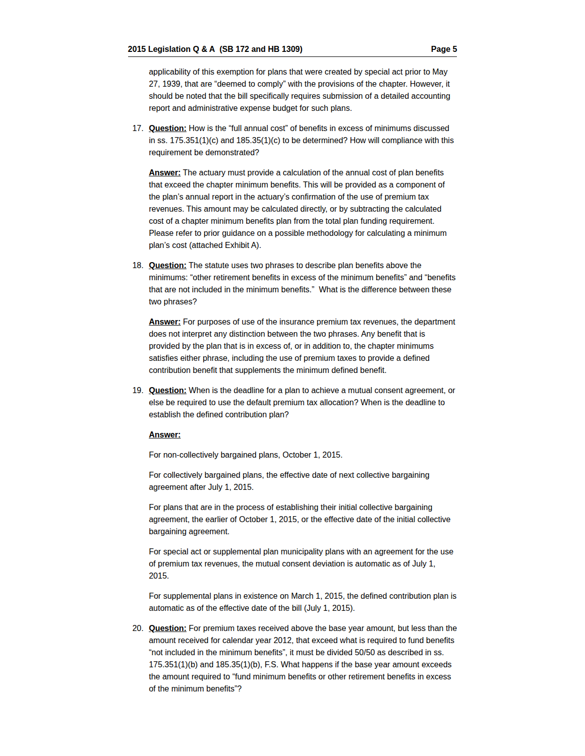2015 Legislation Q & A (SB 172 and HB 1309) Page 5
applicability of this exemption for plans that were created by special act prior to May 27, 1939, that are “deemed to comply” with the provisions of the chapter. However, it should be noted that the bill specifically requires submission of a detailed accounting report and administrative expense budget for such plans.
Question: How is the “full annual cost” of benefits in excess of minimums discussed in ss. 175.351(1)(c) and 185.35(1)(c) to be determined? How will compliance with this requirement be demonstrated?
Answer: The actuary must provide a calculation of the annual cost of plan benefits that exceed the chapter minimum benefits. This will be provided as a component of the plan’s annual report in the actuary’s confirmation of the use of premium tax revenues. This amount may be calculated directly, or by subtracting the calculated cost of a chapter minimum benefits plan from the total plan funding requirement. Please refer to prior guidance on a possible methodology for calculating a minimum plan’s cost (attached Exhibit A).
Question: The statute uses two phrases to describe plan benefits above the minimums: “other retirement benefits in excess of the minimum benefits” and “benefits that are not included in the minimum benefits.” What is the difference between these two phrases?
Answer: For purposes of use of the insurance premium tax revenues, the department does not interpret any distinction between the two phrases. Any benefit that is provided by the plan that is in excess of, or in addition to, the chapter minimums satisfies either phrase, including the use of premium taxes to provide a defined contribution benefit that supplements the minimum defined benefit.
Question: When is the deadline for a plan to achieve a mutual consent agreement, or else be required to use the default premium tax allocation? When is the deadline to establish the defined contribution plan?
Answer:
For non-collectively bargained plans, October 1, 2015.
For collectively bargained plans, the effective date of next collective bargaining agreement after July 1, 2015.
For plans that are in the process of establishing their initial collective bargaining agreement, the earlier of October 1, 2015, or the effective date of the initial collective bargaining agreement.
For special act or supplemental plan municipality plans with an agreement for the use of premium tax revenues, the mutual consent deviation is automatic as of July 1, 2015.
For supplemental plans in existence on March 1, 2015, the defined contribution plan is automatic as of the effective date of the bill (July 1, 2015).
Question: For premium taxes received above the base year amount, but less than the amount received for calendar year 2012, that exceed what is required to fund benefits “not included in the minimum benefits”, it must be divided 50/50 as described in ss. 175.351(1)(b) and 185.35(1)(b), F.S. What happens if the base year amount exceeds the amount required to “fund minimum benefits or other retirement benefits in excess of the minimum benefits”?